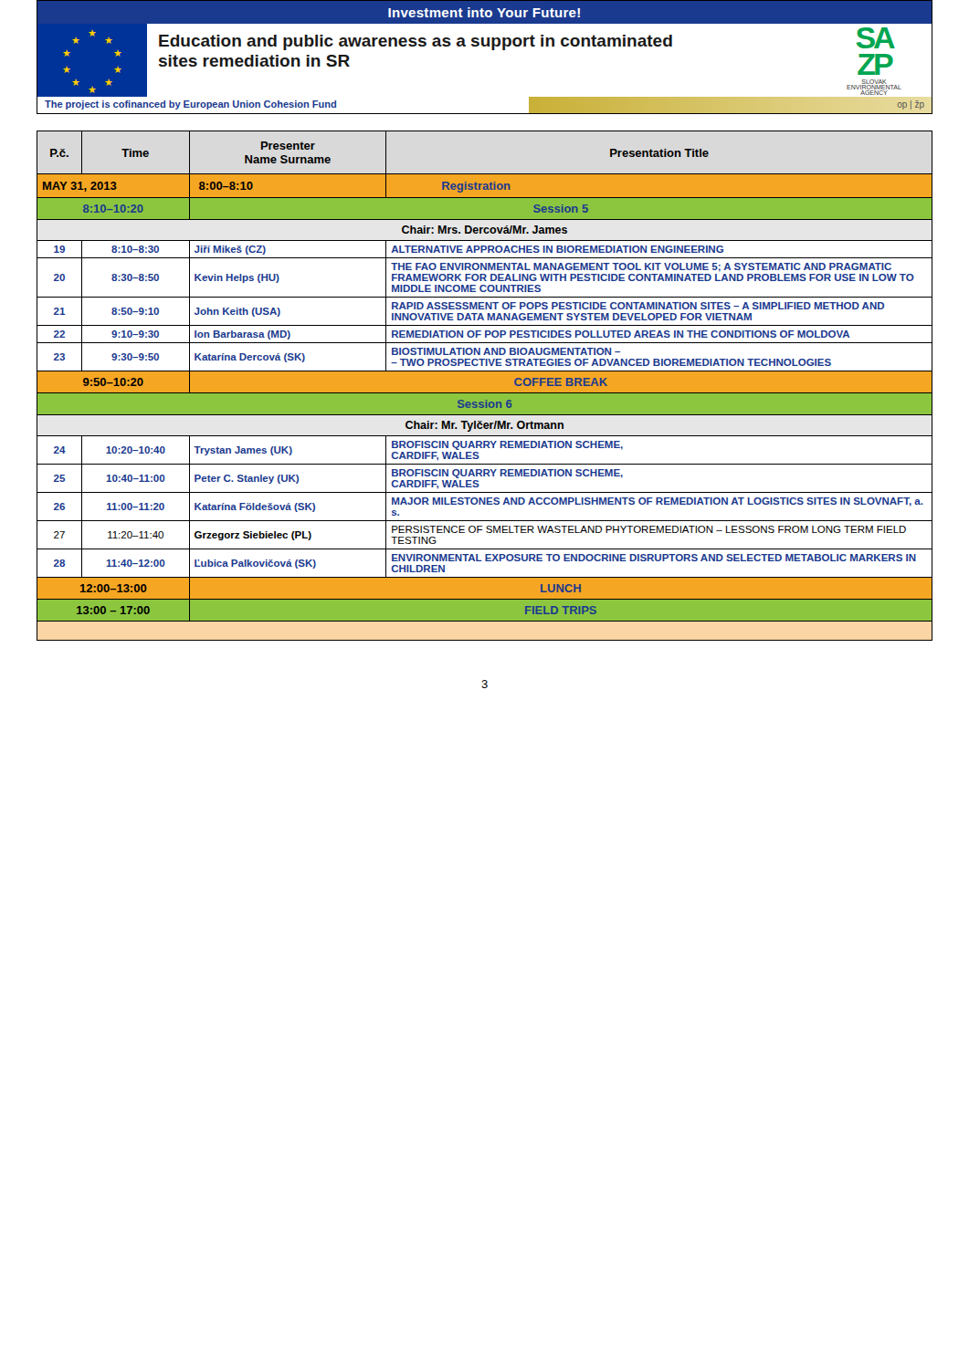Investment into Your Future!
★ ★ ★ ★ ★ ★ ★ ★ ★ ★
Education and public awareness as a support in contaminated
sites remediation in SR
SA
ZP SLOVAK
ENVIRONMENTAL
AGENCY
The project is cofinanced by European Union Cohesion Fund op | žp
| P.č. | Time | Presenter Name Surname | Presentation Title |
| --- | --- | --- | --- |
| MAY 31, 2013 | 8:00–8:10 | Registration |
| 8:10–10:20 | Session 5 |
| Chair: Mrs. Dercová/Mr. James |
| 19 | 8:10–8:30 | Jiří Mikeš (CZ) | ALTERNATIVE APPROACHES IN BIOREMEDIATION ENGINEERING |
| 20 | 8:30–8:50 | Kevin Helps (HU) | THE FAO ENVIRONMENTAL MANAGEMENT TOOL KIT VOLUME 5; A SYSTEMATIC AND PRAGMATIC FRAMEWORK FOR DEALING WITH PESTICIDE CONTAMINATED LAND PROBLEMS FOR USE IN LOW TO MIDDLE INCOME COUNTRIES |
| 21 | 8:50–9:10 | John Keith (USA) | RAPID ASSESSMENT OF POPS PESTICIDE CONTAMINATION SITES – A SIMPLIFIED METHOD AND INNOVATIVE DATA MANAGEMENT SYSTEM DEVELOPED FOR VIETNAM |
| 22 | 9:10–9:30 | Ion Barbarasa (MD) | REMEDIATION OF POP PESTICIDES POLLUTED AREAS IN THE CONDITIONS OF MOLDOVA |
| 23 | 9:30–9:50 | Katarína Dercová (SK) | BIOSTIMULATION AND BIOAUGMENTATION – – TWO PROSPECTIVE STRATEGIES OF ADVANCED BIOREMEDIATION TECHNOLOGIES |
| 9:50–10:20 | COFFEE BREAK |
| Session 6 |
| Chair: Mr. Tylčer/Mr. Ortmann |
| 24 | 10:20–10:40 | Trystan James (UK) | BROFISCIN QUARRY REMEDIATION SCHEME, CARDIFF, WALES |
| 25 | 10:40–11:00 | Peter C. Stanley (UK) | BROFISCIN QUARRY REMEDIATION SCHEME, CARDIFF, WALES |
| 26 | 11:00–11:20 | Katarína Földešová (SK) | MAJOR MILESTONES AND ACCOMPLISHMENTS OF REMEDIATION AT LOGISTICS SITES IN SLOVNAFT, a. s. |
| 27 | 11:20–11:40 | Grzegorz Siebielec (PL) | PERSISTENCE OF SMELTER WASTELAND PHYTOREMEDIATION – LESSONS FROM LONG TERM FIELD TESTING |
| 28 | 11:40–12:00 | Ľubica Palkovičová (SK) | ENVIRONMENTAL EXPOSURE TO ENDOCRINE DISRUPTORS AND SELECTED METABOLIC MARKERS IN CHILDREN |
| 12:00–13:00 | LUNCH |
| 13:00 – 17:00 | FIELD TRIPS |
3